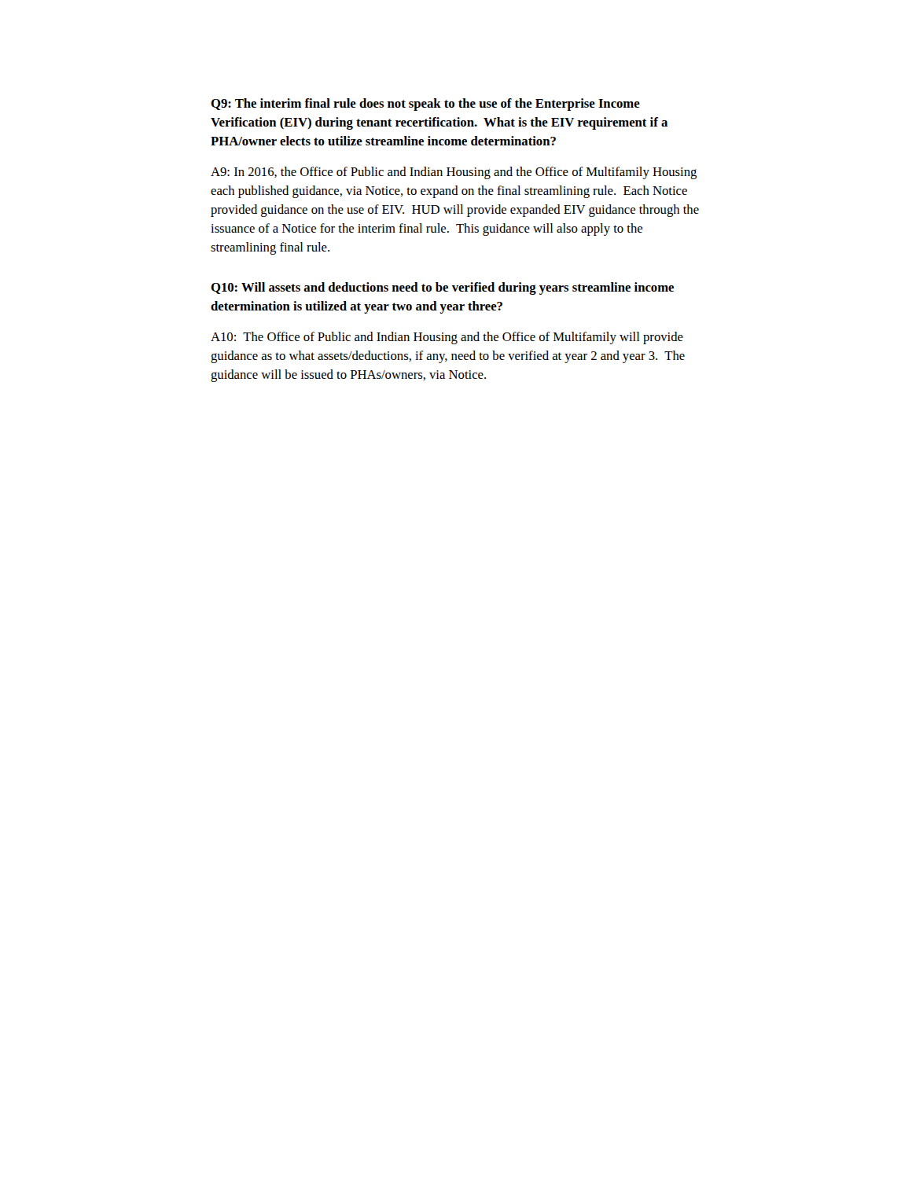Q9: The interim final rule does not speak to the use of the Enterprise Income Verification (EIV) during tenant recertification. What is the EIV requirement if a PHA/owner elects to utilize streamline income determination?
A9: In 2016, the Office of Public and Indian Housing and the Office of Multifamily Housing each published guidance, via Notice, to expand on the final streamlining rule. Each Notice provided guidance on the use of EIV. HUD will provide expanded EIV guidance through the issuance of a Notice for the interim final rule. This guidance will also apply to the streamlining final rule.
Q10: Will assets and deductions need to be verified during years streamline income determination is utilized at year two and year three?
A10: The Office of Public and Indian Housing and the Office of Multifamily will provide guidance as to what assets/deductions, if any, need to be verified at year 2 and year 3. The guidance will be issued to PHAs/owners, via Notice.